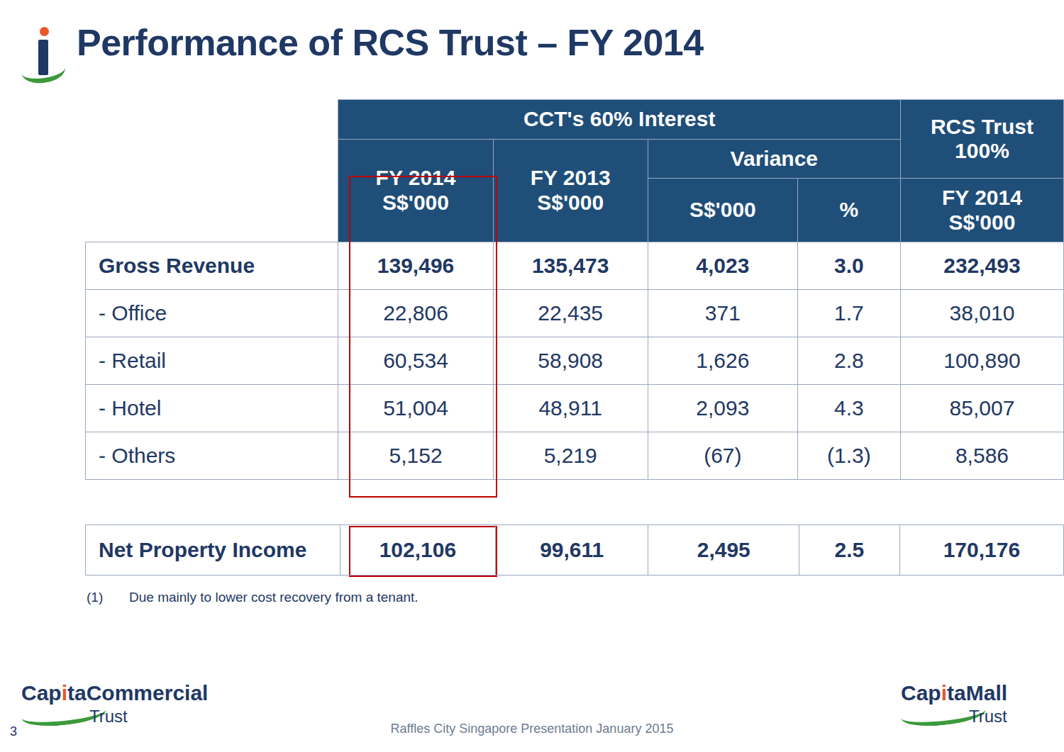Performance of RCS Trust – FY 2014
| | CCT's 60% Interest | RCS Trust 100% |
| --- | --- | --- |
| FY 2014 S$'000 | FY 2013 S$'000 | Variance |
| S$'000 | % | FY 2014 S$'000 |
| Gross Revenue | 139,496 | 135,473 | 4,023 | 3.0 | 232,493 |
| - Office | 22,806 | 22,435 | 371 | 1.7 | 38,010 |
| - Retail | 60,534 | 58,908 | 1,626 | 2.8 | 100,890 |
| - Hotel | 51,004 | 48,911 | 2,093 | 4.3 | 85,007 |
| - Others | 5,152 | 5,219 | (67) | (1.3) | 8,586 |
| Net Property Income | 102,106 | 99,611 | 2,495 | 2.5 | 170,176 |
(1) Due mainly to lower cost recovery from a tenant.
3
Raffles City Singapore Presentation January 2015
CapitaCommercial
Trust
CapitaMall
Trust